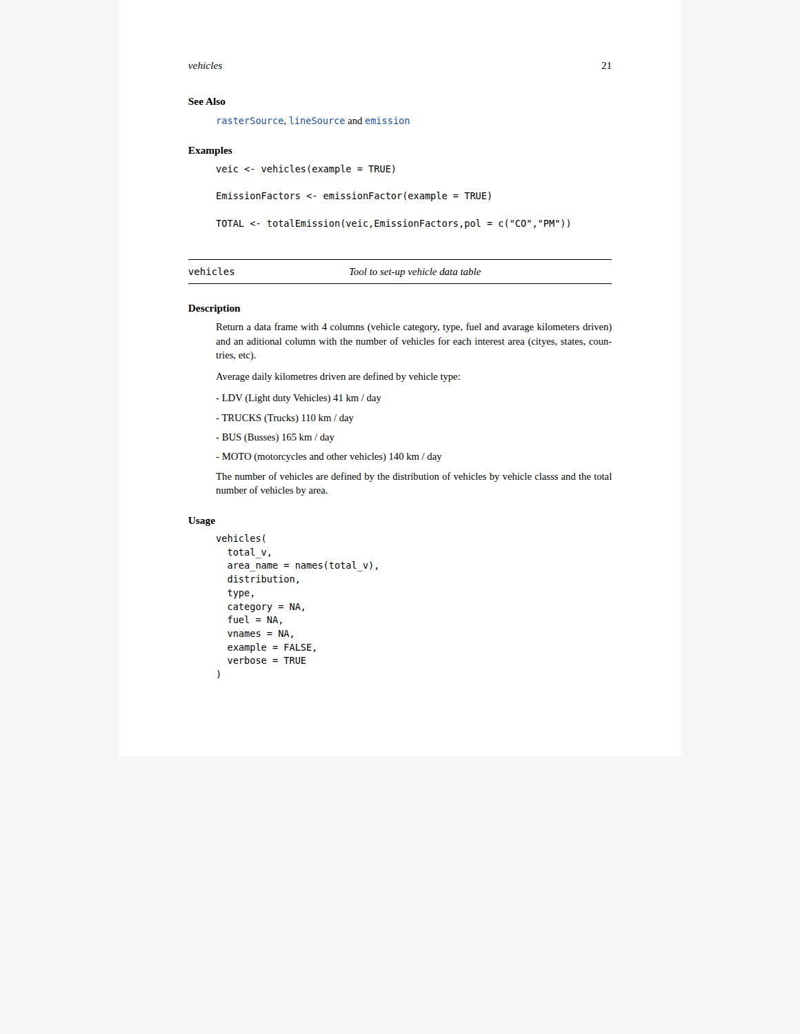vehicles 21
See Also
rasterSource, lineSource and emission
Examples
veic <- vehicles(example = TRUE)

EmissionFactors <- emissionFactor(example = TRUE)

TOTAL <- totalEmission(veic,EmissionFactors,pol = c("CO","PM"))
vehicles Tool to set-up vehicle data table
Description
Return a data frame with 4 columns (vehicle category, type, fuel and avarage kilometers driven) and an aditional column with the number of vehicles for each interest area (cityes, states, countries, etc).
Average daily kilometres driven are defined by vehicle type:
- LDV (Light duty Vehicles) 41 km / day
- TRUCKS (Trucks) 110 km / day
- BUS (Busses) 165 km / day
- MOTO (motorcycles and other vehicles) 140 km / day
The number of vehicles are defined by the distribution of vehicles by vehicle classs and the total number of vehicles by area.
Usage
vehicles(
  total_v,
  area_name = names(total_v),
  distribution,
  type,
  category = NA,
  fuel = NA,
  vnames = NA,
  example = FALSE,
  verbose = TRUE
)